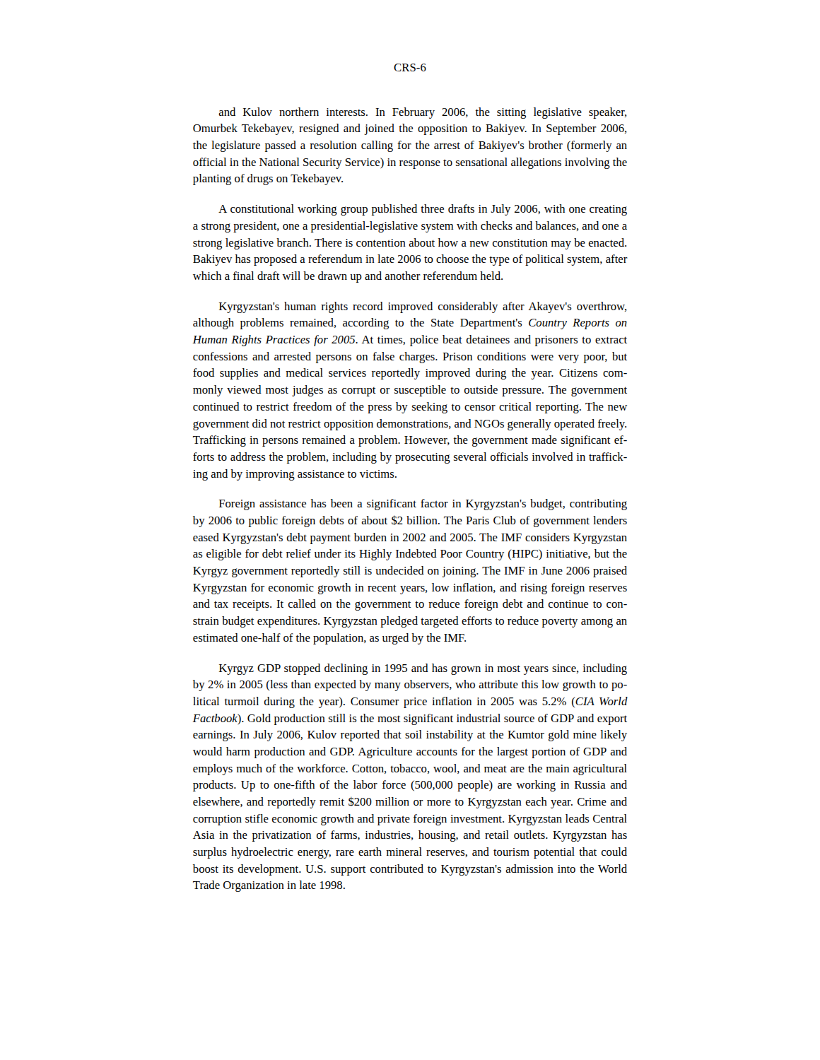CRS-6
and Kulov northern interests. In February 2006, the sitting legislative speaker, Omurbek Tekebayev, resigned and joined the opposition to Bakiyev. In September 2006, the legislature passed a resolution calling for the arrest of Bakiyev's brother (formerly an official in the National Security Service) in response to sensational allegations involving the planting of drugs on Tekebayev.
A constitutional working group published three drafts in July 2006, with one creating a strong president, one a presidential-legislative system with checks and balances, and one a strong legislative branch. There is contention about how a new constitution may be enacted. Bakiyev has proposed a referendum in late 2006 to choose the type of political system, after which a final draft will be drawn up and another referendum held.
Kyrgyzstan's human rights record improved considerably after Akayev's overthrow, although problems remained, according to the State Department's Country Reports on Human Rights Practices for 2005. At times, police beat detainees and prisoners to extract confessions and arrested persons on false charges. Prison conditions were very poor, but food supplies and medical services reportedly improved during the year. Citizens commonly viewed most judges as corrupt or susceptible to outside pressure. The government continued to restrict freedom of the press by seeking to censor critical reporting. The new government did not restrict opposition demonstrations, and NGOs generally operated freely. Trafficking in persons remained a problem. However, the government made significant efforts to address the problem, including by prosecuting several officials involved in trafficking and by improving assistance to victims.
Foreign assistance has been a significant factor in Kyrgyzstan's budget, contributing by 2006 to public foreign debts of about $2 billion. The Paris Club of government lenders eased Kyrgyzstan's debt payment burden in 2002 and 2005. The IMF considers Kyrgyzstan as eligible for debt relief under its Highly Indebted Poor Country (HIPC) initiative, but the Kyrgyz government reportedly still is undecided on joining. The IMF in June 2006 praised Kyrgyzstan for economic growth in recent years, low inflation, and rising foreign reserves and tax receipts. It called on the government to reduce foreign debt and continue to constrain budget expenditures. Kyrgyzstan pledged targeted efforts to reduce poverty among an estimated one-half of the population, as urged by the IMF.
Kyrgyz GDP stopped declining in 1995 and has grown in most years since, including by 2% in 2005 (less than expected by many observers, who attribute this low growth to political turmoil during the year). Consumer price inflation in 2005 was 5.2% (CIA World Factbook). Gold production still is the most significant industrial source of GDP and export earnings. In July 2006, Kulov reported that soil instability at the Kumtor gold mine likely would harm production and GDP. Agriculture accounts for the largest portion of GDP and employs much of the workforce. Cotton, tobacco, wool, and meat are the main agricultural products. Up to one-fifth of the labor force (500,000 people) are working in Russia and elsewhere, and reportedly remit $200 million or more to Kyrgyzstan each year. Crime and corruption stifle economic growth and private foreign investment. Kyrgyzstan leads Central Asia in the privatization of farms, industries, housing, and retail outlets. Kyrgyzstan has surplus hydroelectric energy, rare earth mineral reserves, and tourism potential that could boost its development. U.S. support contributed to Kyrgyzstan's admission into the World Trade Organization in late 1998.